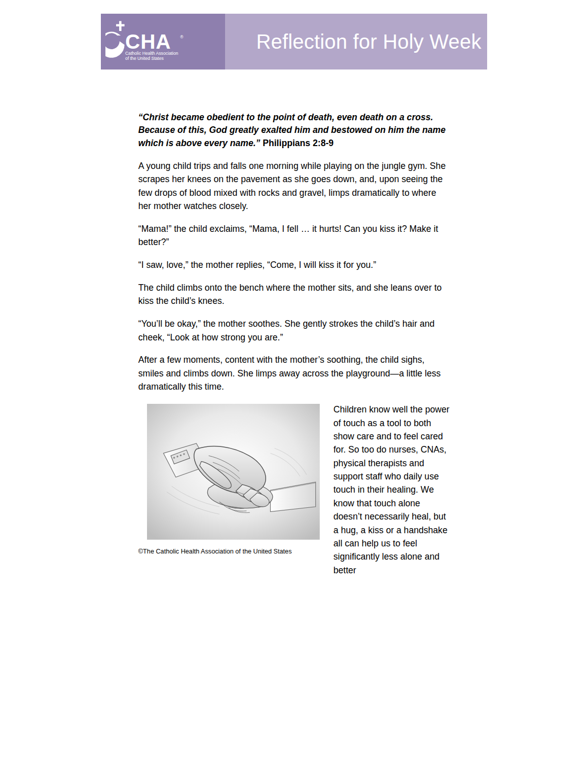CHA ® Catholic Health Association of the United States
Reflection for Holy Week
“Christ became obedient to the point of death, even death on a cross. Because of this, God greatly exalted him and bestowed on him the name which is above every name.” Philippians 2:8-9
A young child trips and falls one morning while playing on the jungle gym. She scrapes her knees on the pavement as she goes down, and, upon seeing the few drops of blood mixed with rocks and gravel, limps dramatically to where her mother watches closely.
“Mama!” the child exclaims, “Mama, I fell … it hurts! Can you kiss it? Make it better?”
“I saw, love,” the mother replies, “Come, I will kiss it for you.”
The child climbs onto the bench where the mother sits, and she leans over to kiss the child’s knees.
“You’ll be okay,” the mother soothes. She gently strokes the child’s hair and cheek, “Look at how strong you are.”
After a few moments, content with the mother’s soothing, the child sighs, smiles and climbs down. She limps away across the playground—a little less dramatically this time.
Children know well the power of touch as a tool to both show care and to feel cared for. So too do nurses, CNAs, physical therapists and support staff who daily use touch in their healing. We know that touch alone doesn’t necessarily heal, but a hug, a kiss or a handshake all can help us to feel significantly less alone and better
©The Catholic Health Association of the United States